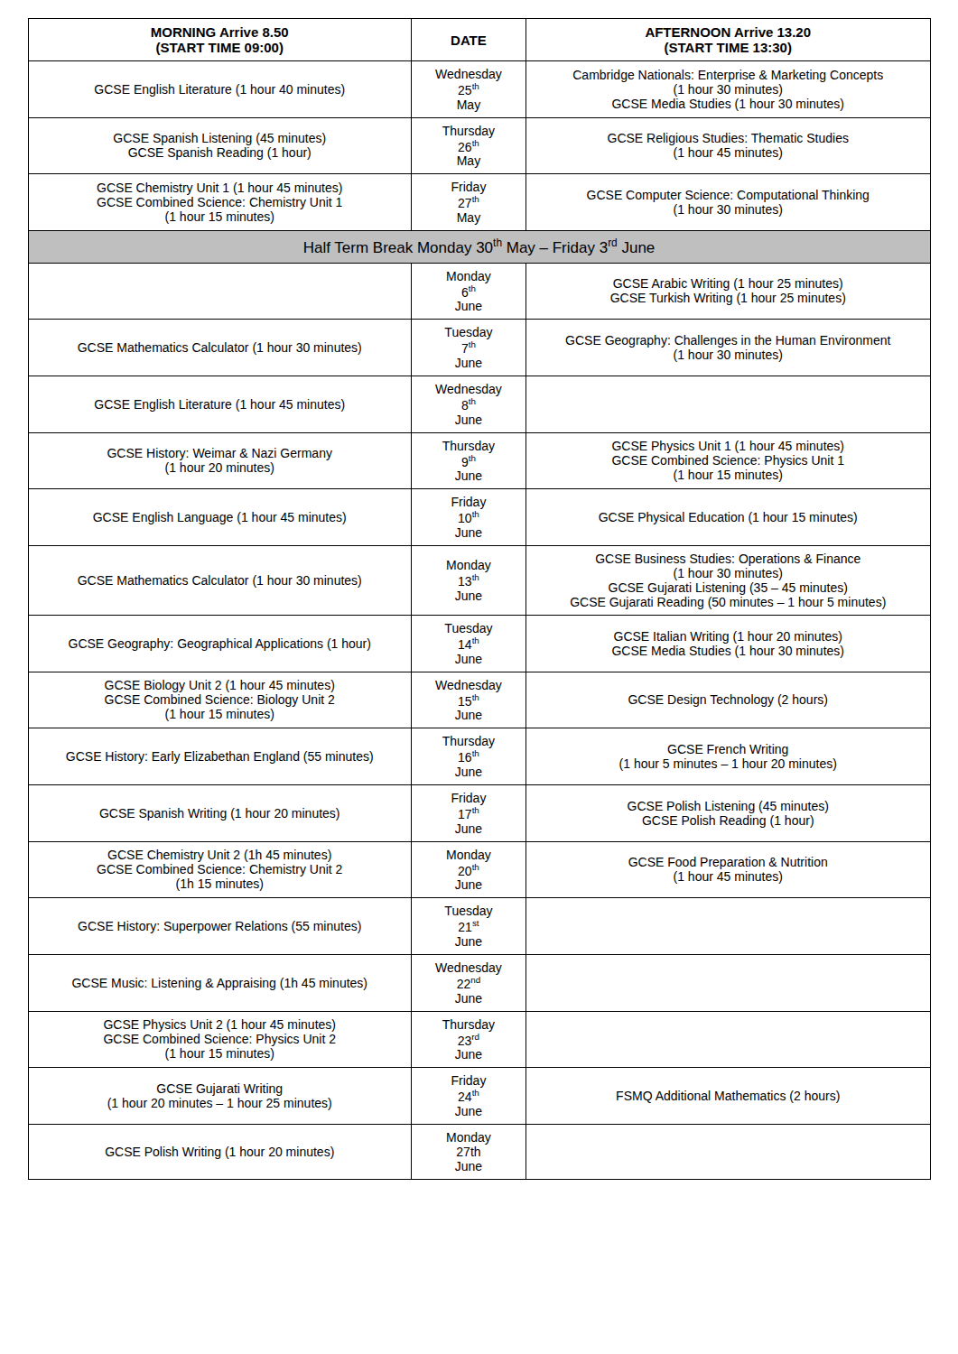| MORNING Arrive 8.50 (START TIME 09:00) | DATE | AFTERNOON Arrive 13.20 (START TIME 13:30) |
| --- | --- | --- |
| GCSE English Literature (1 hour 40 minutes) | Wednesday 25 th May | Cambridge Nationals: Enterprise & Marketing Concepts (1 hour 30 minutes) GCSE Media Studies (1 hour 30 minutes) |
| GCSE Spanish Listening (45 minutes) GCSE Spanish Reading (1 hour) | Thursday 26 th May | GCSE Religious Studies: Thematic Studies (1 hour 45 minutes) |
| GCSE Chemistry Unit 1 (1 hour 45 minutes) GCSE Combined Science: Chemistry Unit 1 (1 hour 15 minutes) | Friday 27 th May | GCSE Computer Science: Computational Thinking (1 hour 30 minutes) |
| Half Term Break Monday 30 th May – Friday 3 rd June |
| | Monday 6 th June | GCSE Arabic Writing (1 hour 25 minutes) GCSE Turkish Writing (1 hour 25 minutes) |
| GCSE Mathematics Calculator (1 hour 30 minutes) | Tuesday 7 th June | GCSE Geography: Challenges in the Human Environment (1 hour 30 minutes) |
| GCSE English Literature (1 hour 45 minutes) | Wednesday 8 th June | |
| GCSE History: Weimar & Nazi Germany (1 hour 20 minutes) | Thursday 9 th June | GCSE Physics Unit 1 (1 hour 45 minutes) GCSE Combined Science: Physics Unit 1 (1 hour 15 minutes) |
| GCSE English Language (1 hour 45 minutes) | Friday 10 th June | GCSE Physical Education (1 hour 15 minutes) |
| GCSE Mathematics Calculator (1 hour 30 minutes) | Monday 13 th June | GCSE Business Studies: Operations & Finance (1 hour 30 minutes) GCSE Gujarati Listening (35 – 45 minutes) GCSE Gujarati Reading (50 minutes – 1 hour 5 minutes) |
| GCSE Geography: Geographical Applications (1 hour) | Tuesday 14 th June | GCSE Italian Writing (1 hour 20 minutes) GCSE Media Studies (1 hour 30 minutes) |
| GCSE Biology Unit 2 (1 hour 45 minutes) GCSE Combined Science: Biology Unit 2 (1 hour 15 minutes) | Wednesday 15 th June | GCSE Design Technology (2 hours) |
| GCSE History: Early Elizabethan England (55 minutes) | Thursday 16 th June | GCSE French Writing (1 hour 5 minutes – 1 hour 20 minutes) |
| GCSE Spanish Writing (1 hour 20 minutes) | Friday 17 th June | GCSE Polish Listening (45 minutes) GCSE Polish Reading (1 hour) |
| GCSE Chemistry Unit 2 (1h 45 minutes) GCSE Combined Science: Chemistry Unit 2 (1h 15 minutes) | Monday 20 th June | GCSE Food Preparation & Nutrition (1 hour 45 minutes) |
| GCSE History: Superpower Relations (55 minutes) | Tuesday 21 st June | |
| GCSE Music: Listening & Appraising (1h 45 minutes) | Wednesday 22 nd June | |
| GCSE Physics Unit 2 (1 hour 45 minutes) GCSE Combined Science: Physics Unit 2 (1 hour 15 minutes) | Thursday 23 rd June | |
| GCSE Gujarati Writing (1 hour 20 minutes – 1 hour 25 minutes) | Friday 24 th June | FSMQ Additional Mathematics (2 hours) |
| GCSE Polish Writing (1 hour 20 minutes) | Monday 27th June | |